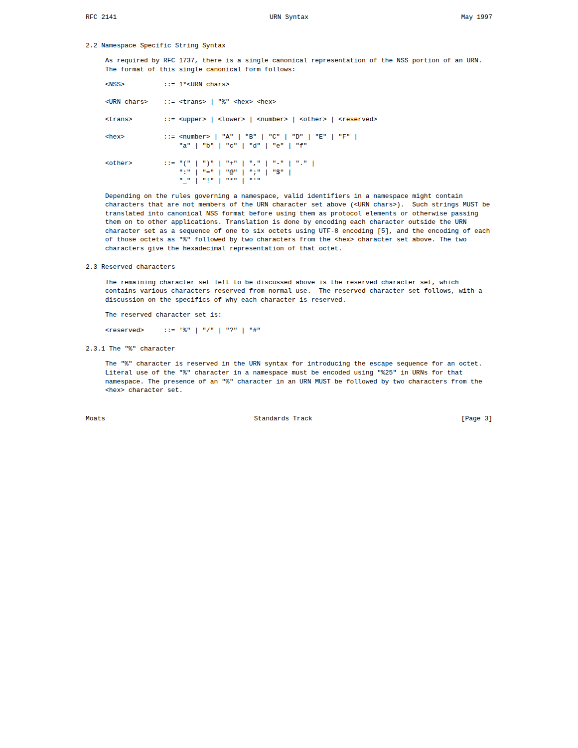RFC 2141 URN Syntax May 1997
2.2 Namespace Specific String Syntax
As required by RFC 1737, there is a single canonical representation of the NSS portion of an URN. The format of this single canonical form follows:
<NSS>          ::= 1*<URN chars>

<URN chars>    ::= <trans> | "%" <hex> <hex>

<trans>        ::= <upper> | <lower> | <number> | <other> | <reserved>

<hex>          ::= <number> | "A" | "B" | "C" | "D" | "E" | "F" |
                   "a" | "b" | "c" | "d" | "e" | "f"

<other>        ::= "(" | ")" | "+" | "," | "-" | "." |
                   ":" | "=" | "@" | ";" | "$" |
                   "_" | "!" | "*" | "'"
Depending on the rules governing a namespace, valid identifiers in a namespace might contain characters that are not members of the URN character set above (<URN chars>). Such strings MUST be translated into canonical NSS format before using them as protocol elements or otherwise passing them on to other applications. Translation is done by encoding each character outside the URN character set as a sequence of one to six octets using UTF-8 encoding [5], and the encoding of each of those octets as "%" followed by two characters from the <hex> character set above. The two characters give the hexadecimal representation of that octet.
2.3 Reserved characters
The remaining character set left to be discussed above is the reserved character set, which contains various characters reserved from normal use. The reserved character set follows, with a discussion on the specifics of why each character is reserved.
The reserved character set is:
<reserved>     ::= '%" | "/" | "?" | "#"
2.3.1 The "%" character
The "%" character is reserved in the URN syntax for introducing the escape sequence for an octet. Literal use of the "%" character in a namespace must be encoded using "%25" in URNs for that namespace. The presence of an "%" character in an URN MUST be followed by two characters from the <hex> character set.
Moats Standards Track [Page 3]